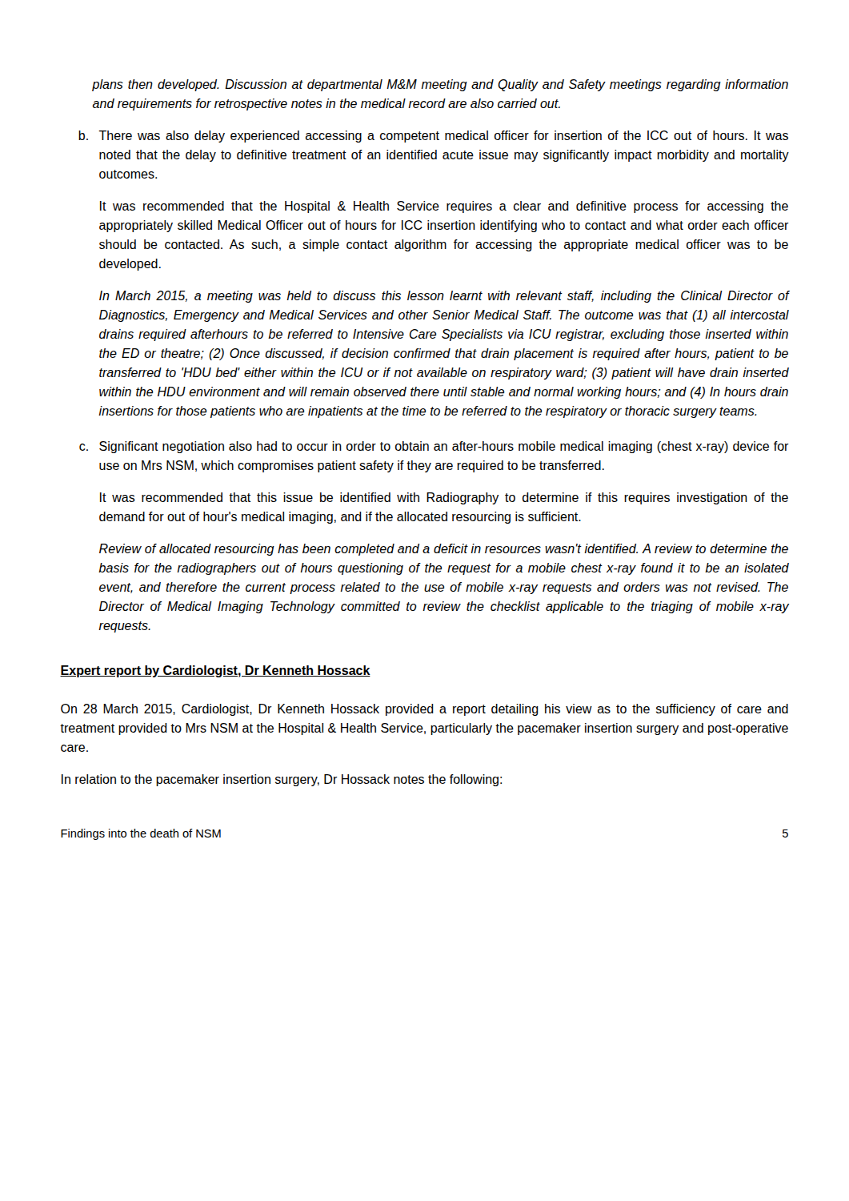plans then developed. Discussion at departmental M&M meeting and Quality and Safety meetings regarding information and requirements for retrospective notes in the medical record are also carried out.
There was also delay experienced accessing a competent medical officer for insertion of the ICC out of hours. It was noted that the delay to definitive treatment of an identified acute issue may significantly impact morbidity and mortality outcomes.
It was recommended that the Hospital & Health Service requires a clear and definitive process for accessing the appropriately skilled Medical Officer out of hours for ICC insertion identifying who to contact and what order each officer should be contacted. As such, a simple contact algorithm for accessing the appropriate medical officer was to be developed.
In March 2015, a meeting was held to discuss this lesson learnt with relevant staff, including the Clinical Director of Diagnostics, Emergency and Medical Services and other Senior Medical Staff. The outcome was that (1) all intercostal drains required afterhours to be referred to Intensive Care Specialists via ICU registrar, excluding those inserted within the ED or theatre; (2) Once discussed, if decision confirmed that drain placement is required after hours, patient to be transferred to 'HDU bed' either within the ICU or if not available on respiratory ward; (3) patient will have drain inserted within the HDU environment and will remain observed there until stable and normal working hours; and (4) In hours drain insertions for those patients who are inpatients at the time to be referred to the respiratory or thoracic surgery teams.
Significant negotiation also had to occur in order to obtain an after-hours mobile medical imaging (chest x-ray) device for use on Mrs NSM, which compromises patient safety if they are required to be transferred.
It was recommended that this issue be identified with Radiography to determine if this requires investigation of the demand for out of hour's medical imaging, and if the allocated resourcing is sufficient.
Review of allocated resourcing has been completed and a deficit in resources wasn't identified. A review to determine the basis for the radiographers out of hours questioning of the request for a mobile chest x-ray found it to be an isolated event, and therefore the current process related to the use of mobile x-ray requests and orders was not revised. The Director of Medical Imaging Technology committed to review the checklist applicable to the triaging of mobile x-ray requests.
Expert report by Cardiologist, Dr Kenneth Hossack
On 28 March 2015, Cardiologist, Dr Kenneth Hossack provided a report detailing his view as to the sufficiency of care and treatment provided to Mrs NSM at the Hospital & Health Service, particularly the pacemaker insertion surgery and post-operative care.
In relation to the pacemaker insertion surgery, Dr Hossack notes the following:
Findings into the death of NSM
5